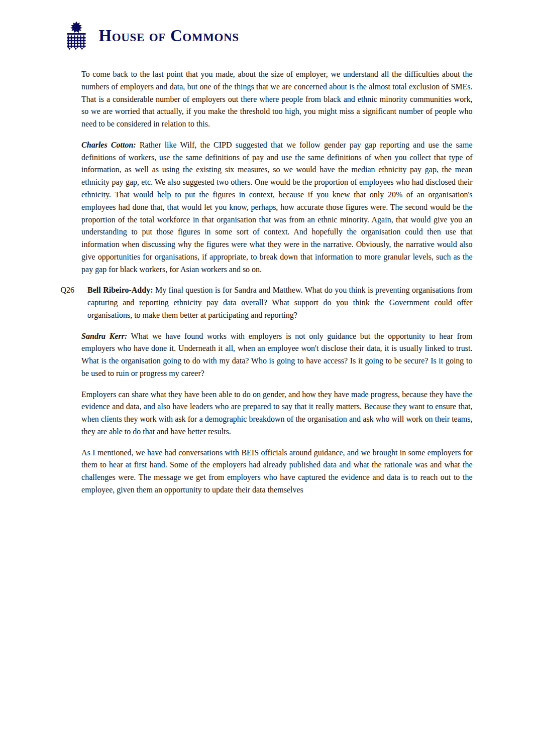House of Commons
To come back to the last point that you made, about the size of employer, we understand all the difficulties about the numbers of employers and data, but one of the things that we are concerned about is the almost total exclusion of SMEs. That is a considerable number of employers out there where people from black and ethnic minority communities work, so we are worried that actually, if you make the threshold too high, you might miss a significant number of people who need to be considered in relation to this.
Charles Cotton: Rather like Wilf, the CIPD suggested that we follow gender pay gap reporting and use the same definitions of workers, use the same definitions of pay and use the same definitions of when you collect that type of information, as well as using the existing six measures, so we would have the median ethnicity pay gap, the mean ethnicity pay gap, etc. We also suggested two others. One would be the proportion of employees who had disclosed their ethnicity. That would help to put the figures in context, because if you knew that only 20% of an organisation's employees had done that, that would let you know, perhaps, how accurate those figures were. The second would be the proportion of the total workforce in that organisation that was from an ethnic minority. Again, that would give you an understanding to put those figures in some sort of context. And hopefully the organisation could then use that information when discussing why the figures were what they were in the narrative. Obviously, the narrative would also give opportunities for organisations, if appropriate, to break down that information to more granular levels, such as the pay gap for black workers, for Asian workers and so on.
Q26
Bell Ribeiro-Addy: My final question is for Sandra and Matthew. What do you think is preventing organisations from capturing and reporting ethnicity pay data overall? What support do you think the Government could offer organisations, to make them better at participating and reporting?
Sandra Kerr: What we have found works with employers is not only guidance but the opportunity to hear from employers who have done it. Underneath it all, when an employee won't disclose their data, it is usually linked to trust. What is the organisation going to do with my data? Who is going to have access? Is it going to be secure? Is it going to be used to ruin or progress my career?
Employers can share what they have been able to do on gender, and how they have made progress, because they have the evidence and data, and also have leaders who are prepared to say that it really matters. Because they want to ensure that, when clients they work with ask for a demographic breakdown of the organisation and ask who will work on their teams, they are able to do that and have better results.
As I mentioned, we have had conversations with BEIS officials around guidance, and we brought in some employers for them to hear at first hand. Some of the employers had already published data and what the rationale was and what the challenges were. The message we get from employers who have captured the evidence and data is to reach out to the employee, given them an opportunity to update their data themselves